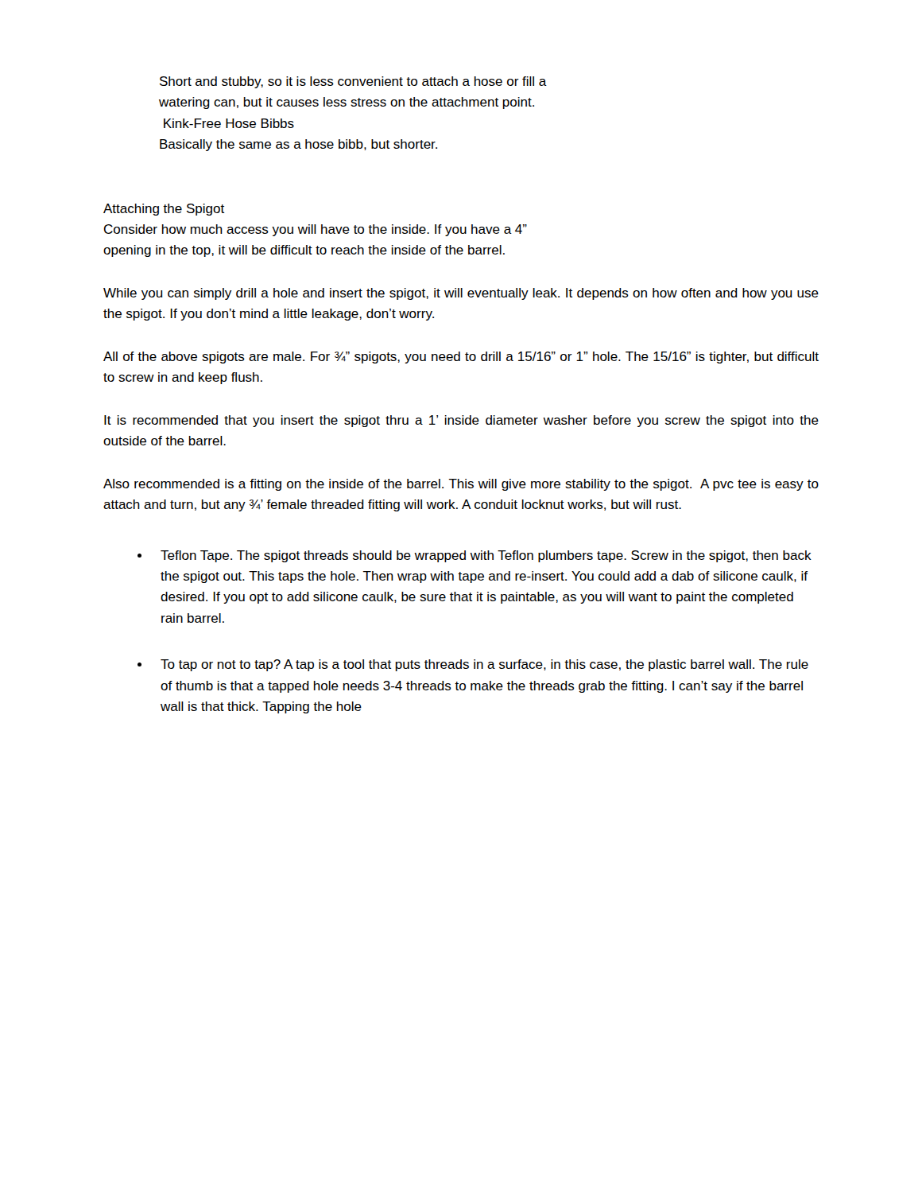Short and stubby, so it is less convenient to attach a hose or fill a
watering can, but it causes less stress on the attachment point.
Kink-Free Hose Bibbs
Basically the same as a hose bibb, but shorter.
Attaching the Spigot
Consider how much access you will have to the inside. If you have a 4”
opening in the top, it will be difficult to reach the inside of the barrel.
While you can simply drill a hole and insert the spigot, it will eventually leak. It depends on how often and how you use the spigot. If you don’t mind a little leakage, don’t worry.
All of the above spigots are male. For ¾” spigots, you need to drill a 15/16” or 1” hole. The 15/16” is tighter, but difficult to screw in and keep flush.
It is recommended that you insert the spigot thru a 1’ inside diameter washer before you screw the spigot into the outside of the barrel.
Also recommended is a fitting on the inside of the barrel. This will give more stability to the spigot. A pvc tee is easy to attach and turn, but any ¾’ female threaded fitting will work. A conduit locknut works, but will rust.
Teflon Tape. The spigot threads should be wrapped with Teflon plumbers tape. Screw in the spigot, then back the spigot out. This taps the hole. Then wrap with tape and re-insert. You could add a dab of silicone caulk, if desired. If you opt to add silicone caulk, be sure that it is paintable, as you will want to paint the completed rain barrel.
To tap or not to tap? A tap is a tool that puts threads in a surface, in this case, the plastic barrel wall. The rule of thumb is that a tapped hole needs 3-4 threads to make the threads grab the fitting. I can’t say if the barrel wall is that thick. Tapping the hole